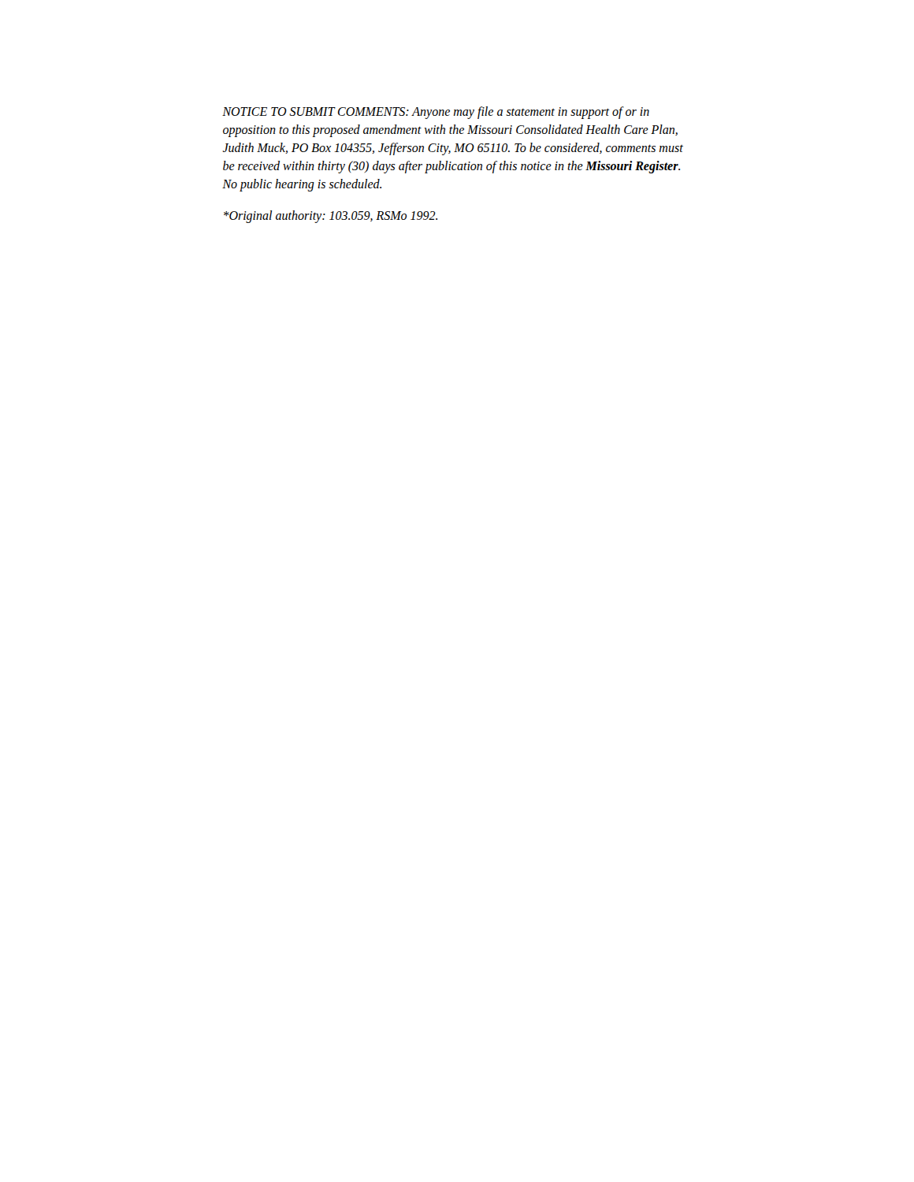NOTICE TO SUBMIT COMMENTS: Anyone may file a statement in support of or in opposition to this proposed amendment with the Missouri Consolidated Health Care Plan, Judith Muck, PO Box 104355, Jefferson City, MO 65110. To be considered, comments must be received within thirty (30) days after publication of this notice in the Missouri Register. No public hearing is scheduled.
*Original authority: 103.059, RSMo 1992.